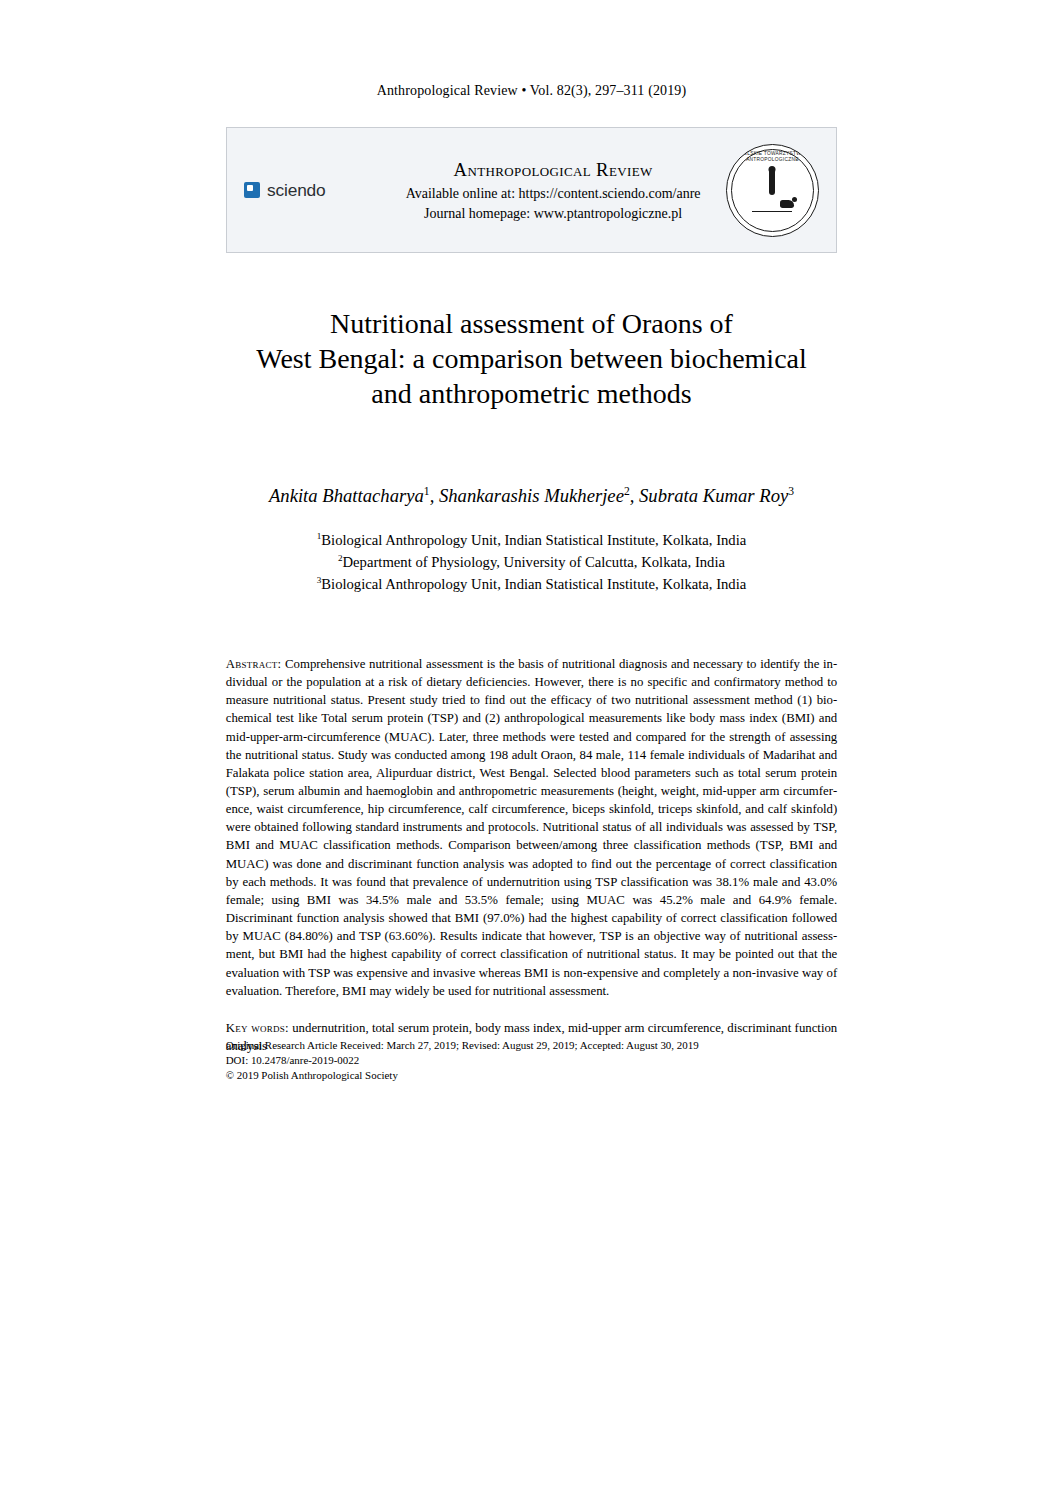Anthropological Review • Vol. 82(3), 297–311 (2019)
sciendo
Anthropological Review
Available online at: https://content.sciendo.com/anre
Journal homepage: www.ptantropologiczne.pl
POLSKIE TOWARZYSTWO ANTROPOLOGICZNE
Nutritional assessment of Oraons of
West Bengal: a comparison between biochemical
and anthropometric methods
Ankita Bhattacharya1, Shankarashis Mukherjee2, Subrata Kumar Roy3
1Biological Anthropology Unit, Indian Statistical Institute, Kolkata, India
2Department of Physiology, University of Calcutta, Kolkata, India
3Biological Anthropology Unit, Indian Statistical Institute, Kolkata, India
Abstract: Comprehensive nutritional assessment is the basis of nutritional diagnosis and necessary to identify the individual or the population at a risk of dietary deficiencies. However, there is no specific and confirmatory method to measure nutritional status. Present study tried to find out the efficacy of two nutritional assessment method (1) biochemical test like Total serum protein (TSP) and (2) anthropological measurements like body mass index (BMI) and mid-upper-arm-circumference (MUAC). Later, three methods were tested and compared for the strength of assessing the nutritional status. Study was conducted among 198 adult Oraon, 84 male, 114 female individuals of Madarihat and Falakata police station area, Alipurduar district, West Bengal. Selected blood parameters such as total serum protein (TSP), serum albumin and haemoglobin and anthropometric measurements (height, weight, mid-upper arm circumference, waist circumference, hip circumference, calf circumference, biceps skinfold, triceps skinfold, and calf skinfold) were obtained following standard instruments and protocols. Nutritional status of all individuals was assessed by TSP, BMI and MUAC classification methods. Comparison between/among three classification methods (TSP, BMI and MUAC) was done and discriminant function analysis was adopted to find out the percentage of correct classification by each methods. It was found that prevalence of undernutrition using TSP classification was 38.1% male and 43.0% female; using BMI was 34.5% male and 53.5% female; using MUAC was 45.2% male and 64.9% female. Discriminant function analysis showed that BMI (97.0%) had the highest capability of correct classification followed by MUAC (84.80%) and TSP (63.60%). Results indicate that however, TSP is an objective way of nutritional assessment, but BMI had the highest capability of correct classification of nutritional status. It may be pointed out that the evaluation with TSP was expensive and invasive whereas BMI is non-expensive and completely a non-invasive way of evaluation. Therefore, BMI may widely be used for nutritional assessment.
Key words: undernutrition, total serum protein, body mass index, mid-upper arm circumference, discriminant function analysis
Original Research Article Received: March 27, 2019; Revised: August 29, 2019; Accepted: August 30, 2019
DOI: 10.2478/anre-2019-0022
© 2019 Polish Anthropological Society